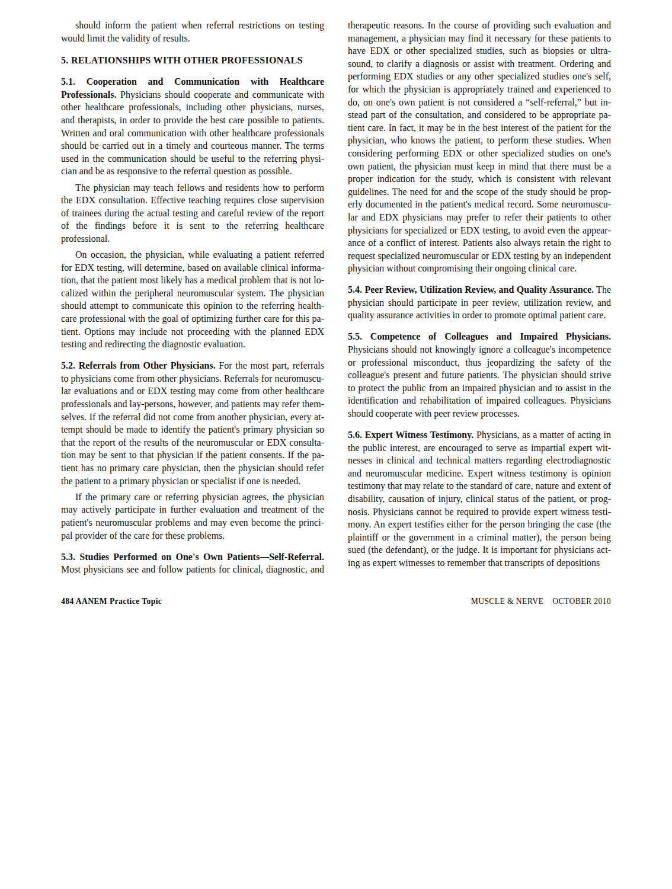should inform the patient when referral restrictions on testing would limit the validity of results.
5. Relationships with Other Professionals
5.1. Cooperation and Communication with Healthcare Professionals.
Physicians should cooperate and communicate with other healthcare professionals, including other physicians, nurses, and therapists, in order to provide the best care possible to patients. Written and oral communication with other healthcare professionals should be carried out in a timely and courteous manner. The terms used in the communication should be useful to the referring physician and be as responsive to the referral question as possible.
The physician may teach fellows and residents how to perform the EDX consultation. Effective teaching requires close supervision of trainees during the actual testing and careful review of the report of the findings before it is sent to the referring healthcare professional.
On occasion, the physician, while evaluating a patient referred for EDX testing, will determine, based on available clinical information, that the patient most likely has a medical problem that is not localized within the peripheral neuromuscular system. The physician should attempt to communicate this opinion to the referring healthcare professional with the goal of optimizing further care for this patient. Options may include not proceeding with the planned EDX testing and redirecting the diagnostic evaluation.
5.2. Referrals from Other Physicians.
For the most part, referrals to physicians come from other physicians. Referrals for neuromuscular evaluations and or EDX testing may come from other healthcare professionals and lay-persons, however, and patients may refer themselves. If the referral did not come from another physician, every attempt should be made to identify the patient's primary physician so that the report of the results of the neuromuscular or EDX consultation may be sent to that physician if the patient consents. If the patient has no primary care physician, then the physician should refer the patient to a primary physician or specialist if one is needed.
If the primary care or referring physician agrees, the physician may actively participate in further evaluation and treatment of the patient's neuromuscular problems and may even become the principal provider of the care for these problems.
5.3. Studies Performed on One's Own Patients—Self-Referral.
Most physicians see and follow patients for clinical, diagnostic, and therapeutic reasons. In the course of providing such evaluation and management, a physician may find it necessary for these patients to have EDX or other specialized studies, such as biopsies or ultrasound, to clarify a diagnosis or assist with treatment. Ordering and performing EDX studies or any other specialized studies one's self, for which the physician is appropriately trained and experienced to do, on one's own patient is not considered a “self-referral,” but instead part of the consultation, and considered to be appropriate patient care. In fact, it may be in the best interest of the patient for the physician, who knows the patient, to perform these studies. When considering performing EDX or other specialized studies on one's own patient, the physician must keep in mind that there must be a proper indication for the study, which is consistent with relevant guidelines. The need for and the scope of the study should be properly documented in the patient's medical record. Some neuromuscular and EDX physicians may prefer to refer their patients to other physicians for specialized or EDX testing, to avoid even the appearance of a conflict of interest. Patients also always retain the right to request specialized neuromuscular or EDX testing by an independent physician without compromising their ongoing clinical care.
5.4. Peer Review, Utilization Review, and Quality Assurance.
The physician should participate in peer review, utilization review, and quality assurance activities in order to promote optimal patient care.
5.5. Competence of Colleagues and Impaired Physicians.
Physicians should not knowingly ignore a colleague's incompetence or professional misconduct, thus jeopardizing the safety of the colleague's present and future patients. The physician should strive to protect the public from an impaired physician and to assist in the identification and rehabilitation of impaired colleagues. Physicians should cooperate with peer review processes.
5.6. Expert Witness Testimony.
Physicians, as a matter of acting in the public interest, are encouraged to serve as impartial expert witnesses in clinical and technical matters regarding electrodiagnostic and neuromuscular medicine. Expert witness testimony is opinion testimony that may relate to the standard of care, nature and extent of disability, causation of injury, clinical status of the patient, or prognosis. Physicians cannot be required to provide expert witness testimony. An expert testifies either for the person bringing the case (the plaintiff or the government in a criminal matter), the person being sued (the defendant), or the judge. It is important for physicians acting as expert witnesses to remember that transcripts of depositions
484 AANEM Practice Topic
Muscle & Nerve October 2010